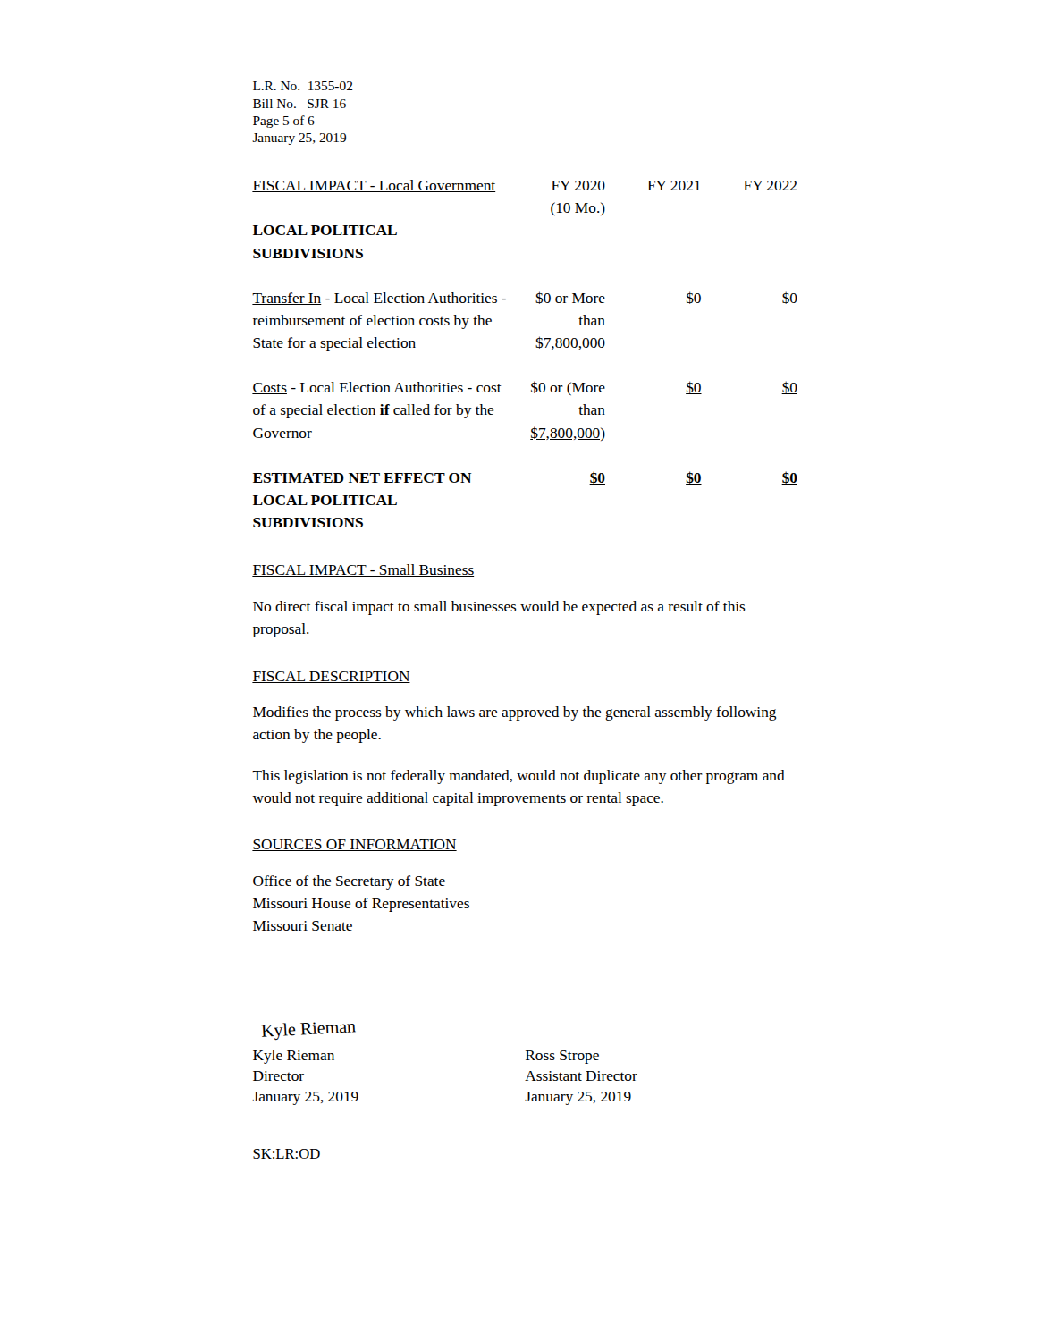L.R. No. 1355-02
Bill No. SJR 16
Page 5 of 6
January 25, 2019
| FISCAL IMPACT - Local Government | FY 2020 | FY 2021 | FY 2022 |
| | (10 Mo.) | | |
| LOCAL POLITICAL SUBDIVISIONS | | | |
| Transfer In - Local Election Authorities - reimbursement of election costs by the State for a special election | $0 or More than $7,800,000 | $0 | $0 |
| Costs - Local Election Authorities - cost of a special election if called for by the Governor | $0 or (More than $7,800,000) | $0 | $0 |
| ESTIMATED NET EFFECT ON LOCAL POLITICAL SUBDIVISIONS | $0 | $0 | $0 |
FISCAL IMPACT - Small Business
No direct fiscal impact to small businesses would be expected as a result of this proposal.
FISCAL DESCRIPTION
Modifies the process by which laws are approved by the general assembly following action by the people.
This legislation is not federally mandated, would not duplicate any other program and would not require additional capital improvements or rental space.
SOURCES OF INFORMATION
Office of the Secretary of State
Missouri House of Representatives
Missouri Senate
| Kyle Rieman Kyle Rieman Director January 25, 2019 | Ross Strope Assistant Director January 25, 2019 |
SK:LR:OD